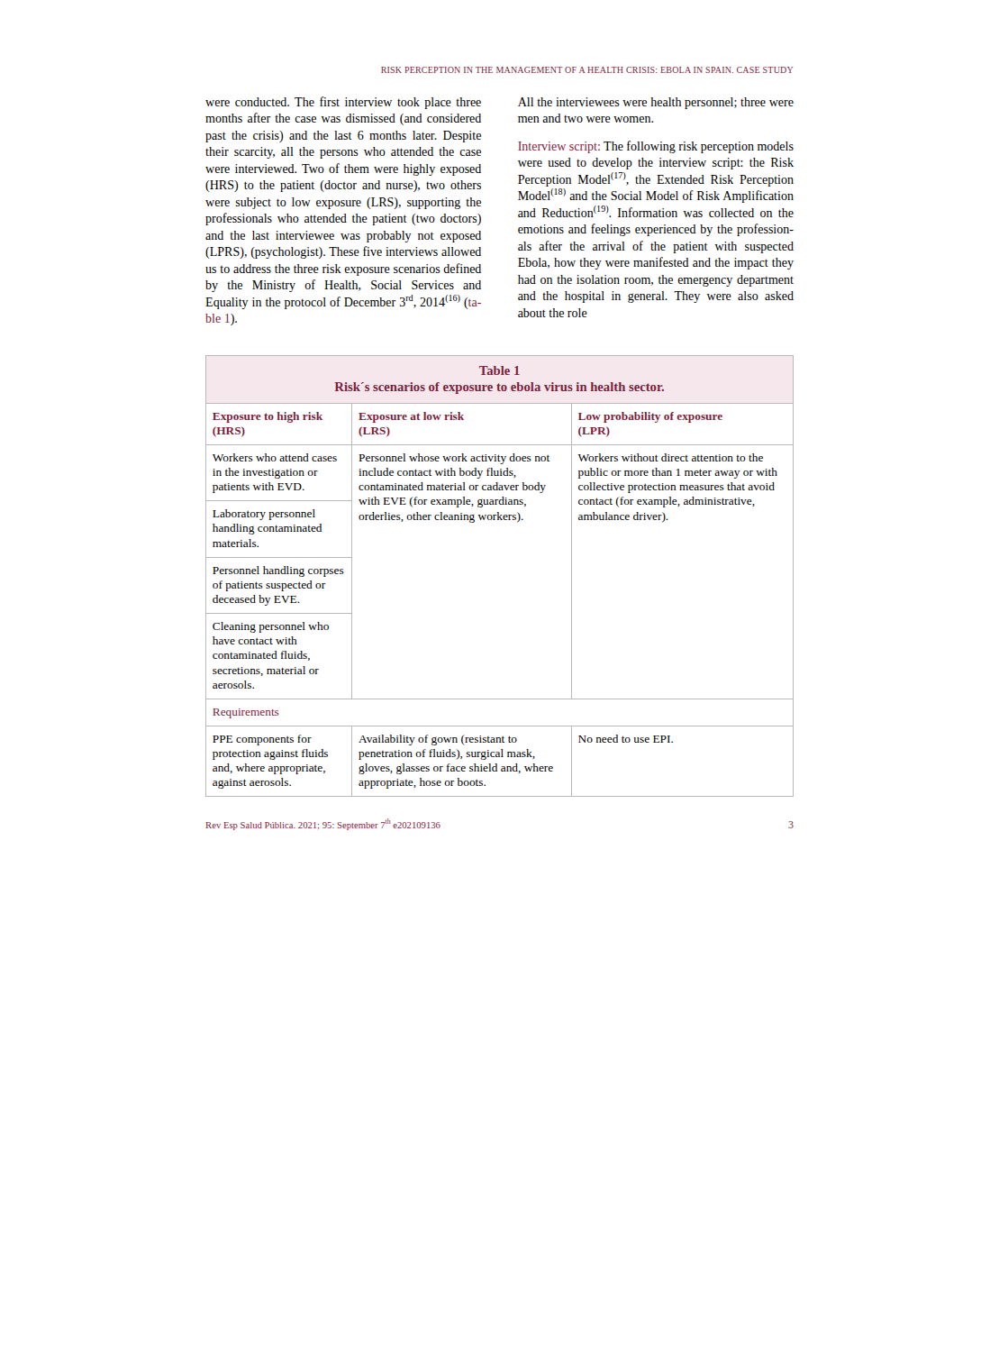Risk perception in the management of a health crisis: Ebola in Spain. Case study
were conducted. The first interview took place three months after the case was dismissed (and considered past the crisis) and the last 6 months later. Despite their scarcity, all the persons who attended the case were interviewed. Two of them were highly exposed (HRS) to the patient (doctor and nurse), two others were subject to low exposure (LRS), supporting the professionals who attended the patient (two doctors) and the last interviewee was probably not exposed (LPRS), (psychologist). These five interviews allowed us to address the three risk exposure scenarios defined by the Ministry of Health, Social Services and Equality in the protocol of December 3rd, 2014(16) (table 1).
All the interviewees were health personnel; three were men and two were women.
Interview script: The following risk perception models were used to develop the interview script: the Risk Perception Model(17), the Extended Risk Perception Model(18) and the Social Model of Risk Amplification and Reduction(19). Information was collected on the emotions and feelings experienced by the professionals after the arrival of the patient with suspected Ebola, how they were manifested and the impact they had on the isolation room, the emergency department and the hospital in general. They were also asked about the role
Table 1 Risk´s scenarios of exposure to ebola virus in health sector.
| Exposure to high risk (HRS) | Exposure at low risk (LRS) | Low probability of exposure (LPR) |
| --- | --- | --- |
| Workers who attend cases in the investigation or patients with EVD. | Personnel whose work activity does not include contact with body fluids, contaminated material or cadaver body with EVE (for example, guardians, orderlies, other cleaning workers). | Workers without direct attention to the public or more than 1 meter away or with collective protection measures that avoid contact (for example, administrative, ambulance driver). |
| Laboratory personnel handling contaminated materials. |
| Personnel handling corpses of patients suspected or deceased by EVE. |
| Cleaning personnel who have contact with contaminated fluids, secretions, material or aerosols. |
| Requirements |
| PPE components for protection against fluids and, where appropriate, against aerosols. | Availability of gown (resistant to penetration of fluids), surgical mask, gloves, glasses or face shield and, where appropriate, hose or boots. | No need to use EPI. |
Rev Esp Salud Pública. 2021; 95: September 7th e202109136
3